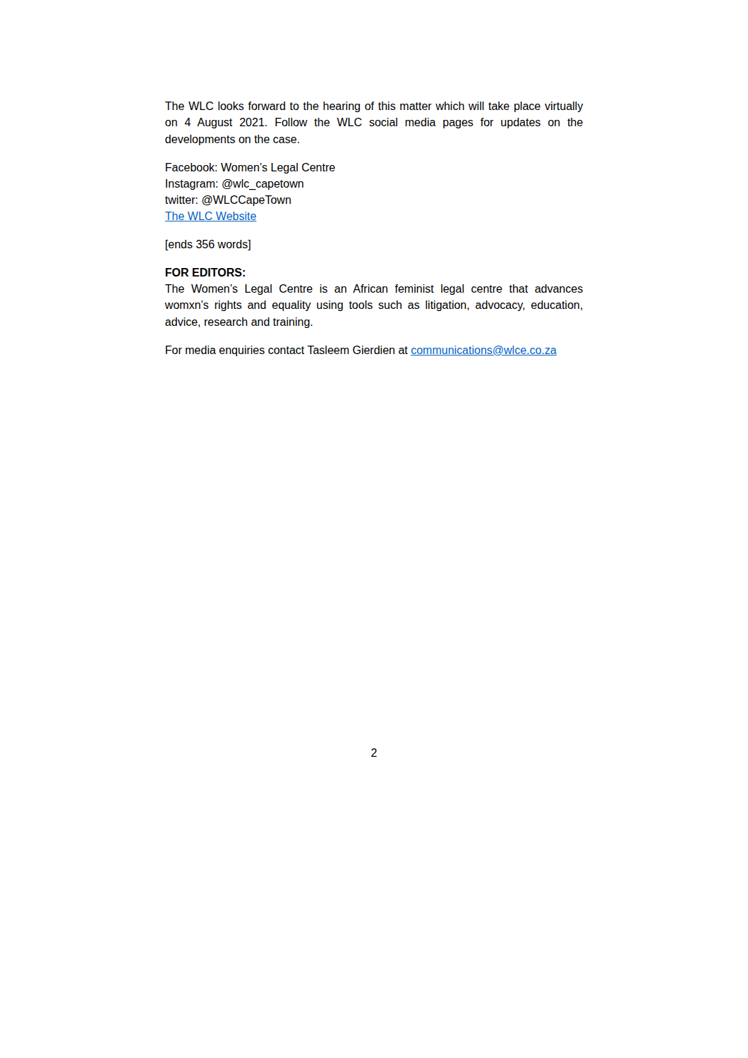The WLC looks forward to the hearing of this matter which will take place virtually on 4 August 2021. Follow the WLC social media pages for updates on the developments on the case.
Facebook: Women’s Legal Centre
Instagram: @wlc_capetown
twitter: @WLCCapeTown
The WLC Website
[ends 356 words]
FOR EDITORS:
The Women’s Legal Centre is an African feminist legal centre that advances womxn’s rights and equality using tools such as litigation, advocacy, education, advice, research and training.
For media enquiries contact Tasleem Gierdien at communications@wlce.co.za
2